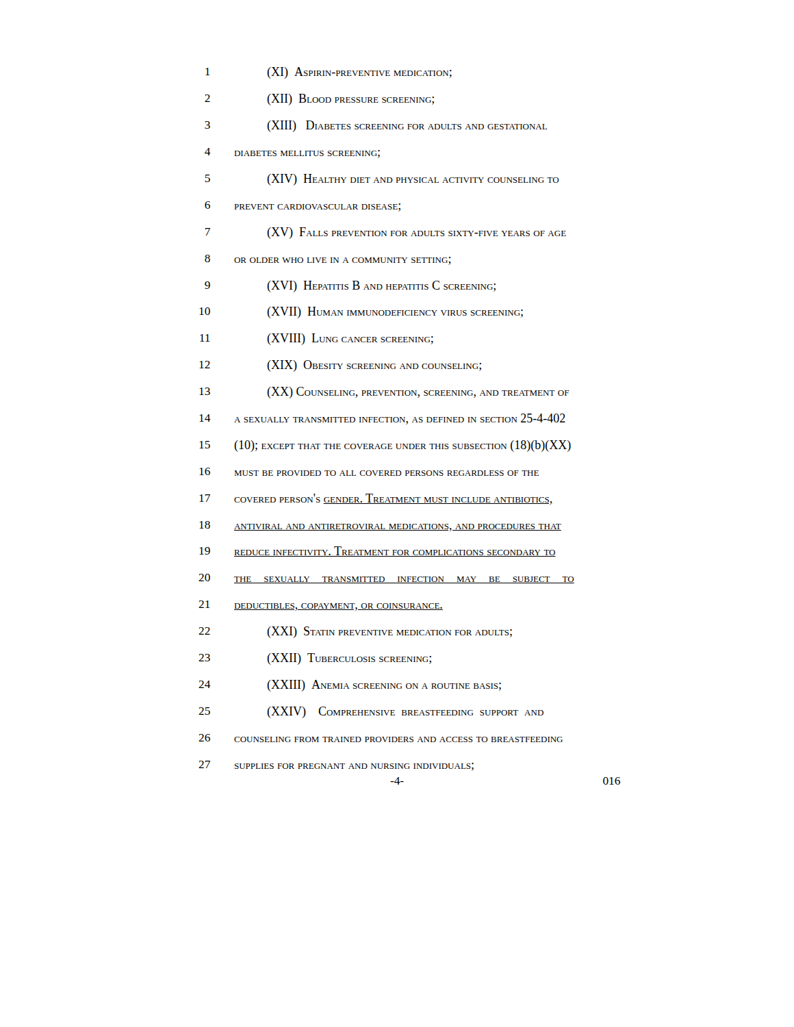| 1 | (XI) Aspirin-preventive medication; |
| 2 | (XII) Blood pressure screening; |
| 3 | (XIII) Diabetes screening for adults and gestational |
| 4 | diabetes mellitus screening; |
| 5 | (XIV) Healthy diet and physical activity counseling to |
| 6 | prevent cardiovascular disease; |
| 7 | (XV) Falls prevention for adults sixty-five years of age |
| 8 | or older who live in a community setting; |
| 9 | (XVI) Hepatitis B and hepatitis C screening; |
| 10 | (XVII) Human immunodeficiency virus screening; |
| 11 | (XVIII) Lung cancer screening; |
| 12 | (XIX) Obesity screening and counseling; |
| 13 | (XX) Counseling, prevention, screening, and treatment of |
| 14 | a sexually transmitted infection, as defined in section 25-4-402 |
| 15 | (10); except that the coverage under this subsection (18)(b)(XX) |
| 16 | must be provided to all covered persons regardless of the |
| 17 | covered person's gender. Treatment must include antibiotics, |
| 18 | antiviral and antiretroviral medications, and procedures that |
| 19 | reduce infectivity. Treatment for complications secondary to |
| 20 | the sexually transmitted infection may be subject to |
| 21 | deductibles, copayment, or coinsurance. |
| 22 | (XXI) Statin preventive medication for adults; |
| 23 | (XXII) Tuberculosis screening; |
| 24 | (XXIII) Anemia screening on a routine basis; |
| 25 | (XXIV) Comprehensive breastfeeding support and |
| 26 | counseling from trained providers and access to breastfeeding |
| 27 | supplies for pregnant and nursing individuals; |
-4- 016